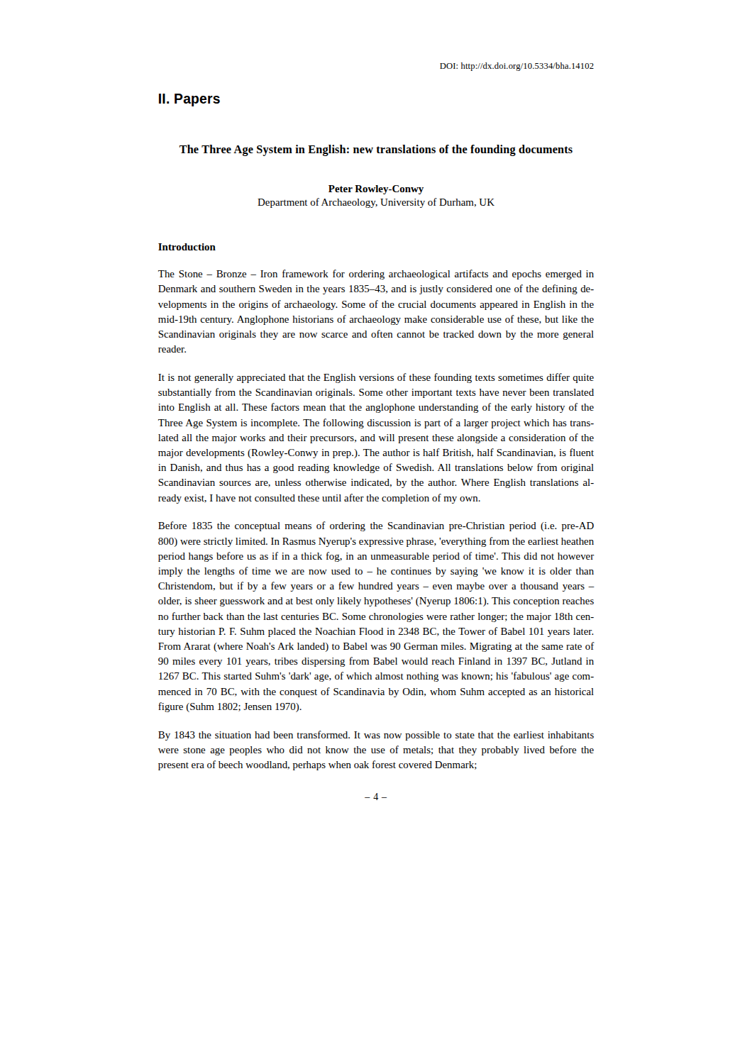DOI: http://dx.doi.org/10.5334/bha.14102
II. Papers
The Three Age System in English: new translations of the founding documents
Peter Rowley-Conwy
Department of Archaeology, University of Durham, UK
Introduction
The Stone – Bronze – Iron framework for ordering archaeological artifacts and epochs emerged in Denmark and southern Sweden in the years 1835–43, and is justly considered one of the defining developments in the origins of archaeology. Some of the crucial documents appeared in English in the mid-19th century. Anglophone historians of archaeology make considerable use of these, but like the Scandinavian originals they are now scarce and often cannot be tracked down by the more general reader.
It is not generally appreciated that the English versions of these founding texts sometimes differ quite substantially from the Scandinavian originals. Some other important texts have never been translated into English at all. These factors mean that the anglophone understanding of the early history of the Three Age System is incomplete. The following discussion is part of a larger project which has translated all the major works and their precursors, and will present these alongside a consideration of the major developments (Rowley-Conwy in prep.). The author is half British, half Scandinavian, is fluent in Danish, and thus has a good reading knowledge of Swedish. All translations below from original Scandinavian sources are, unless otherwise indicated, by the author. Where English translations already exist, I have not consulted these until after the completion of my own.
Before 1835 the conceptual means of ordering the Scandinavian pre-Christian period (i.e. pre-AD 800) were strictly limited. In Rasmus Nyerup's expressive phrase, 'everything from the earliest heathen period hangs before us as if in a thick fog, in an unmeasurable period of time'. This did not however imply the lengths of time we are now used to – he continues by saying 'we know it is older than Christendom, but if by a few years or a few hundred years – even maybe over a thousand years – older, is sheer guesswork and at best only likely hypotheses' (Nyerup 1806:1). This conception reaches no further back than the last centuries BC. Some chronologies were rather longer; the major 18th century historian P. F. Suhm placed the Noachian Flood in 2348 BC, the Tower of Babel 101 years later. From Ararat (where Noah's Ark landed) to Babel was 90 German miles. Migrating at the same rate of 90 miles every 101 years, tribes dispersing from Babel would reach Finland in 1397 BC, Jutland in 1267 BC. This started Suhm's 'dark' age, of which almost nothing was known; his 'fabulous' age commenced in 70 BC, with the conquest of Scandinavia by Odin, whom Suhm accepted as an historical figure (Suhm 1802; Jensen 1970).
By 1843 the situation had been transformed. It was now possible to state that the earliest inhabitants were stone age peoples who did not know the use of metals; that they probably lived before the present era of beech woodland, perhaps when oak forest covered Denmark;
– 4 –